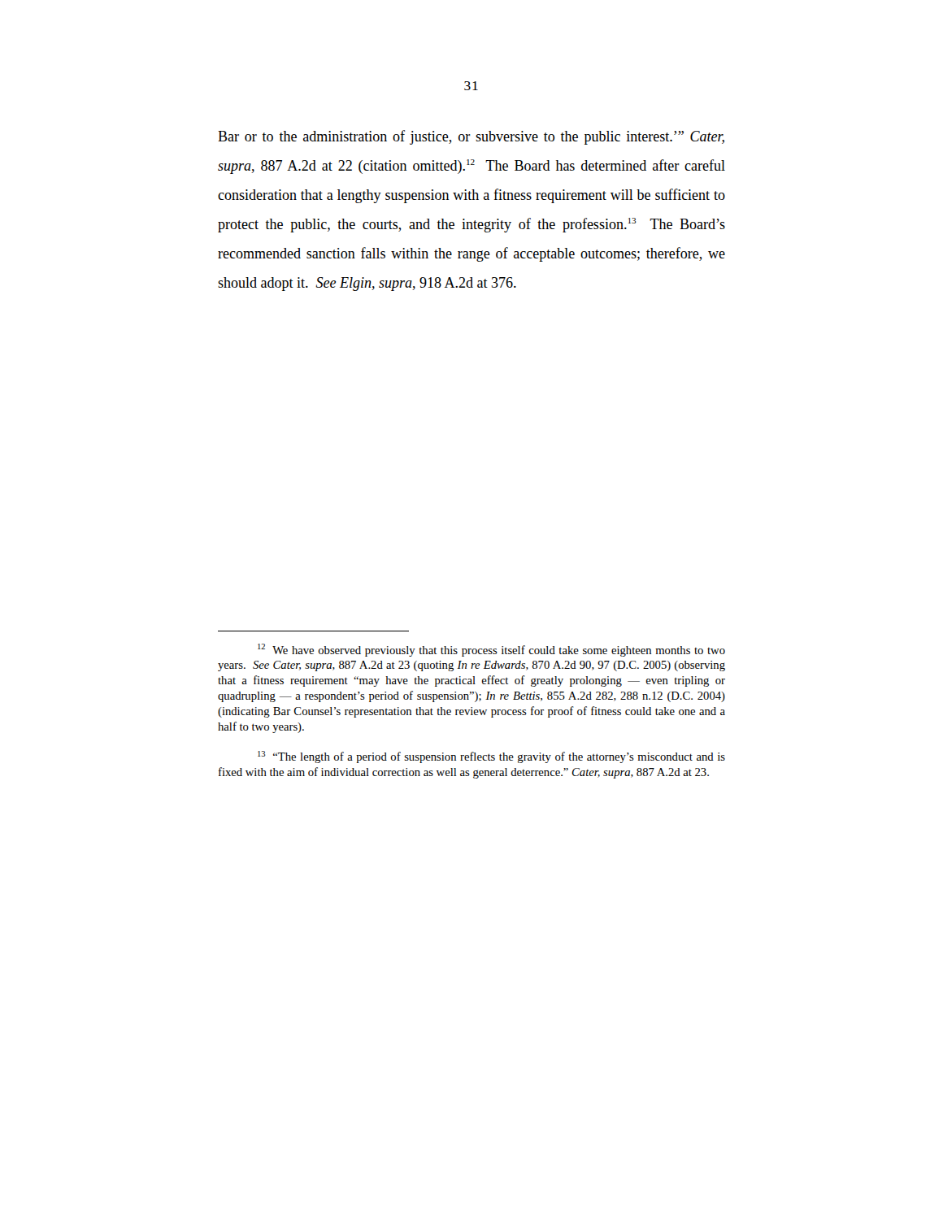31
Bar or to the administration of justice, or subversive to the public interest.’” Cater, supra, 887 A.2d at 22 (citation omitted).12 The Board has determined after careful consideration that a lengthy suspension with a fitness requirement will be sufficient to protect the public, the courts, and the integrity of the profession.13 The Board’s recommended sanction falls within the range of acceptable outcomes; therefore, we should adopt it. See Elgin, supra, 918 A.2d at 376.
12 We have observed previously that this process itself could take some eighteen months to two years. See Cater, supra, 887 A.2d at 23 (quoting In re Edwards, 870 A.2d 90, 97 (D.C. 2005) (observing that a fitness requirement “may have the practical effect of greatly prolonging — even tripling or quadrupling — a respondent’s period of suspension”); In re Bettis, 855 A.2d 282, 288 n.12 (D.C. 2004) (indicating Bar Counsel’s representation that the review process for proof of fitness could take one and a half to two years).
13“The length of a period of suspension reflects the gravity of the attorney’s misconduct and is fixed with the aim of individual correction as well as general deterrence.” Cater, supra, 887 A.2d at 23.